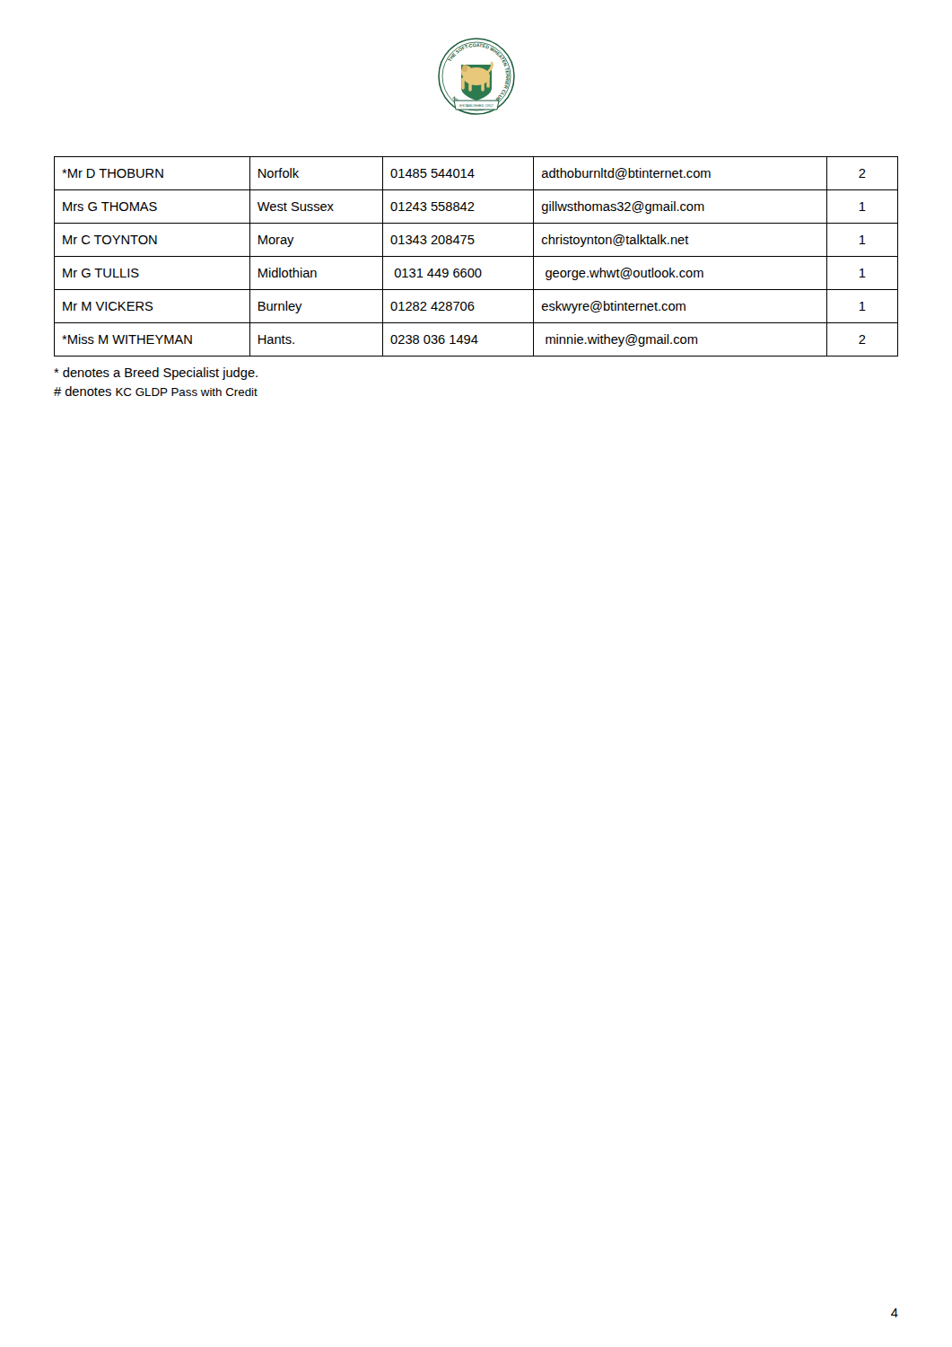THE SOFT-COATED WHEATEN TERRIER CLUB OF GREAT BRITAIN ESTABLISHED 1957
| *Mr D THOBURN | Norfolk | 01485 544014 | adthoburnltd@btinternet.com | 2 |
| Mrs G THOMAS | West Sussex | 01243 558842 | gillwsthomas32@gmail.com | 1 |
| Mr C TOYNTON | Moray | 01343 208475 | christoynton@talktalk.net | 1 |
| Mr G TULLIS | Midlothian | 0131 449 6600 | george.whwt@outlook.com | 1 |
| Mr M VICKERS | Burnley | 01282 428706 | eskwyre@btinternet.com | 1 |
| *Miss M WITHEYMAN | Hants. | 0238 036 1494 | minnie.withey@gmail.com | 2 |
* denotes a Breed Specialist judge.
# denotes KC GLDP Pass with Credit
4